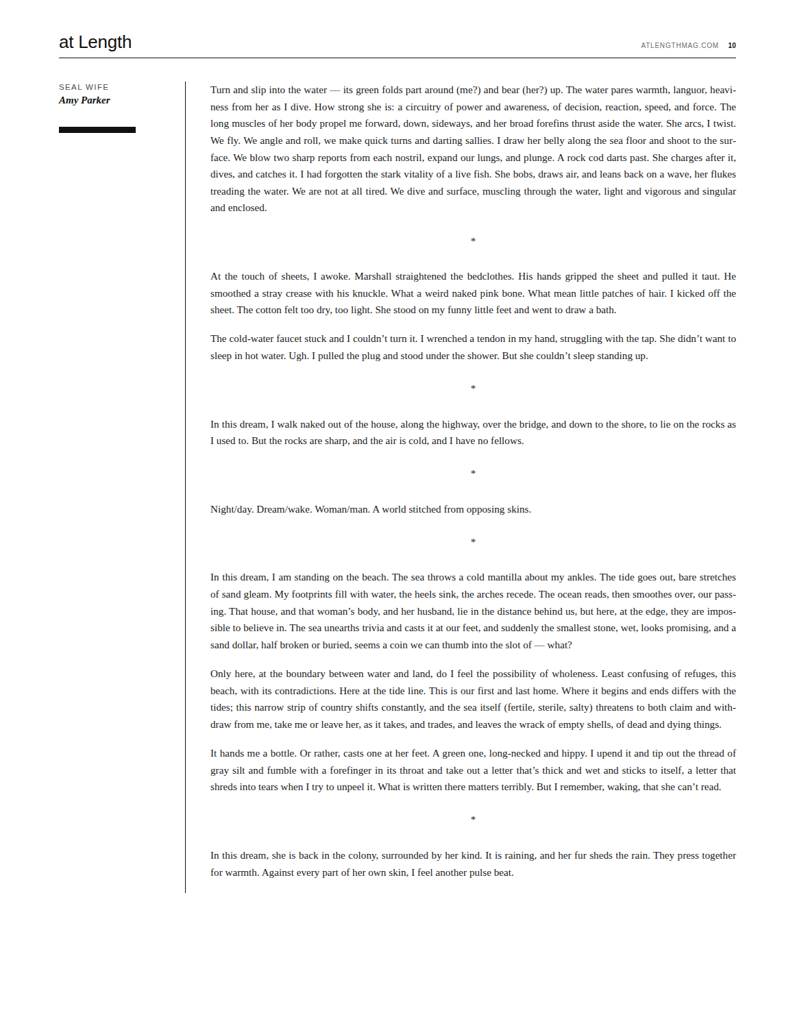at Length
ATLENGTHMAG.COM 10
Seal Wife
Amy Parker
Turn and slip into the water — its green folds part around (me?) and bear (her?) up. The water pares warmth, languor, heaviness from her as I dive. How strong she is: a circuitry of power and awareness, of decision, reaction, speed, and force. The long muscles of her body propel me forward, down, sideways, and her broad forefins thrust aside the water. She arcs, I twist. We fly. We angle and roll, we make quick turns and darting sallies. I draw her belly along the sea floor and shoot to the surface. We blow two sharp reports from each nostril, expand our lungs, and plunge. A rock cod darts past. She charges after it, dives, and catches it. I had forgotten the stark vitality of a live fish. She bobs, draws air, and leans back on a wave, her flukes treading the water. We are not at all tired. We dive and surface, muscling through the water, light and vigorous and singular and enclosed.
*
At the touch of sheets, I awoke. Marshall straightened the bedclothes. His hands gripped the sheet and pulled it taut. He smoothed a stray crease with his knuckle. What a weird naked pink bone. What mean little patches of hair. I kicked off the sheet. The cotton felt too dry, too light. She stood on my funny little feet and went to draw a bath.
The cold-water faucet stuck and I couldn’t turn it. I wrenched a tendon in my hand, struggling with the tap. She didn’t want to sleep in hot water. Ugh. I pulled the plug and stood under the shower. But she couldn’t sleep standing up.
*
In this dream, I walk naked out of the house, along the highway, over the bridge, and down to the shore, to lie on the rocks as I used to. But the rocks are sharp, and the air is cold, and I have no fellows.
*
Night/day. Dream/wake. Woman/man. A world stitched from opposing skins.
*
In this dream, I am standing on the beach. The sea throws a cold mantilla about my ankles. The tide goes out, bare stretches of sand gleam. My footprints fill with water, the heels sink, the arches recede. The ocean reads, then smoothes over, our passing. That house, and that woman’s body, and her husband, lie in the distance behind us, but here, at the edge, they are impossible to believe in. The sea unearths trivia and casts it at our feet, and suddenly the smallest stone, wet, looks promising, and a sand dollar, half broken or buried, seems a coin we can thumb into the slot of — what?
Only here, at the boundary between water and land, do I feel the possibility of wholeness. Least confusing of refuges, this beach, with its contradictions. Here at the tide line. This is our first and last home. Where it begins and ends differs with the tides; this narrow strip of country shifts constantly, and the sea itself (fertile, sterile, salty) threatens to both claim and withdraw from me, take me or leave her, as it takes, and trades, and leaves the wrack of empty shells, of dead and dying things.
It hands me a bottle. Or rather, casts one at her feet. A green one, long-necked and hippy. I upend it and tip out the thread of gray silt and fumble with a forefinger in its throat and take out a letter that’s thick and wet and sticks to itself, a letter that shreds into tears when I try to unpeel it. What is written there matters terribly. But I remember, waking, that she can’t read.
*
In this dream, she is back in the colony, surrounded by her kind. It is raining, and her fur sheds the rain. They press together for warmth. Against every part of her own skin, I feel another pulse beat.